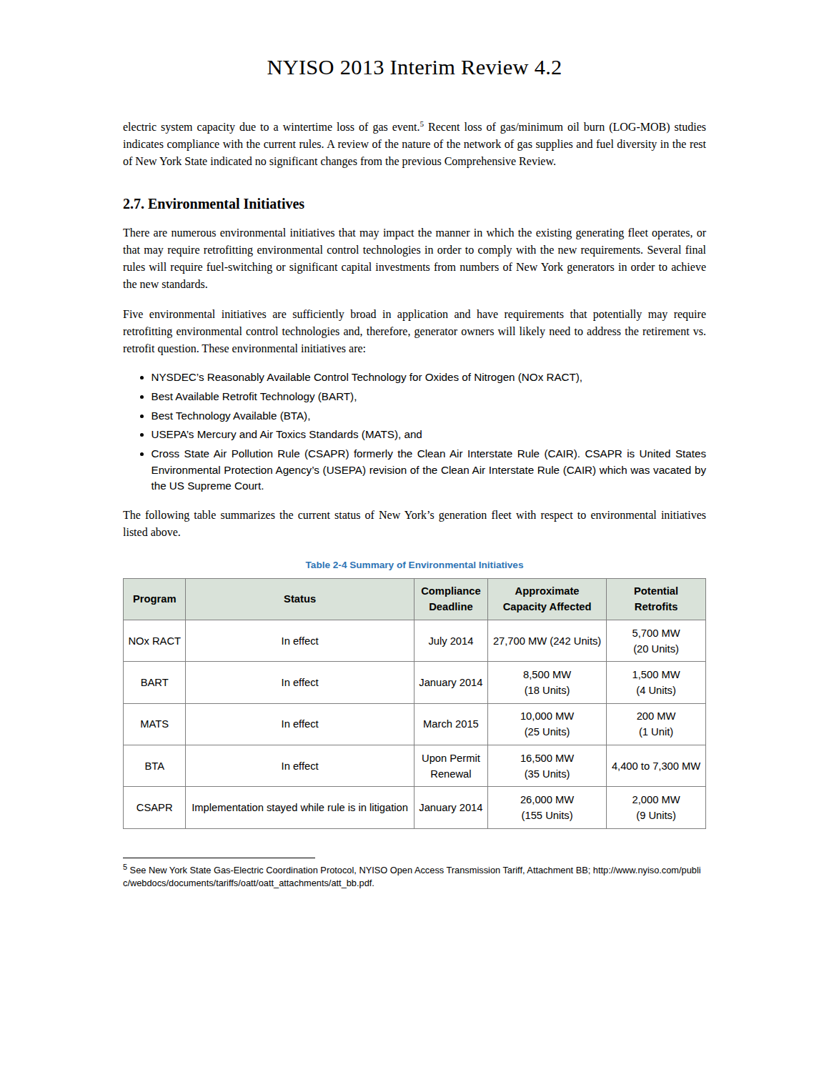NYISO 2013 Interim Review 4.2
electric system capacity due to a wintertime loss of gas event.5 Recent loss of gas/minimum oil burn (LOG-MOB) studies indicates compliance with the current rules. A review of the nature of the network of gas supplies and fuel diversity in the rest of New York State indicated no significant changes from the previous Comprehensive Review.
2.7. Environmental Initiatives
There are numerous environmental initiatives that may impact the manner in which the existing generating fleet operates, or that may require retrofitting environmental control technologies in order to comply with the new requirements. Several final rules will require fuel-switching or significant capital investments from numbers of New York generators in order to achieve the new standards.
Five environmental initiatives are sufficiently broad in application and have requirements that potentially may require retrofitting environmental control technologies and, therefore, generator owners will likely need to address the retirement vs. retrofit question. These environmental initiatives are:
NYSDEC’s Reasonably Available Control Technology for Oxides of Nitrogen (NOx RACT),
Best Available Retrofit Technology (BART),
Best Technology Available (BTA),
USEPA’s Mercury and Air Toxics Standards (MATS), and
Cross State Air Pollution Rule (CSAPR) formerly the Clean Air Interstate Rule (CAIR). CSAPR is United States Environmental Protection Agency’s (USEPA) revision of the Clean Air Interstate Rule (CAIR) which was vacated by the US Supreme Court.
The following table summarizes the current status of New York’s generation fleet with respect to environmental initiatives listed above.
Table 2-4 Summary of Environmental Initiatives
| Program | Status | Compliance Deadline | Approximate Capacity Affected | Potential Retrofits |
| --- | --- | --- | --- | --- |
| NOx RACT | In effect | July 2014 | 27,700 MW (242 Units) | 5,700 MW (20 Units) |
| BART | In effect | January 2014 | 8,500 MW (18 Units) | 1,500 MW (4 Units) |
| MATS | In effect | March 2015 | 10,000 MW (25 Units) | 200 MW (1 Unit) |
| BTA | In effect | Upon Permit Renewal | 16,500 MW (35 Units) | 4,400 to 7,300 MW |
| CSAPR | Implementation stayed while rule is in litigation | January 2014 | 26,000 MW (155 Units) | 2,000 MW (9 Units) |
5 See New York State Gas-Electric Coordination Protocol, NYISO Open Access Transmission Tariff, Attachment BB; http://www.nyiso.com/public/webdocs/documents/tariffs/oatt/oatt_attachments/att_bb.pdf.